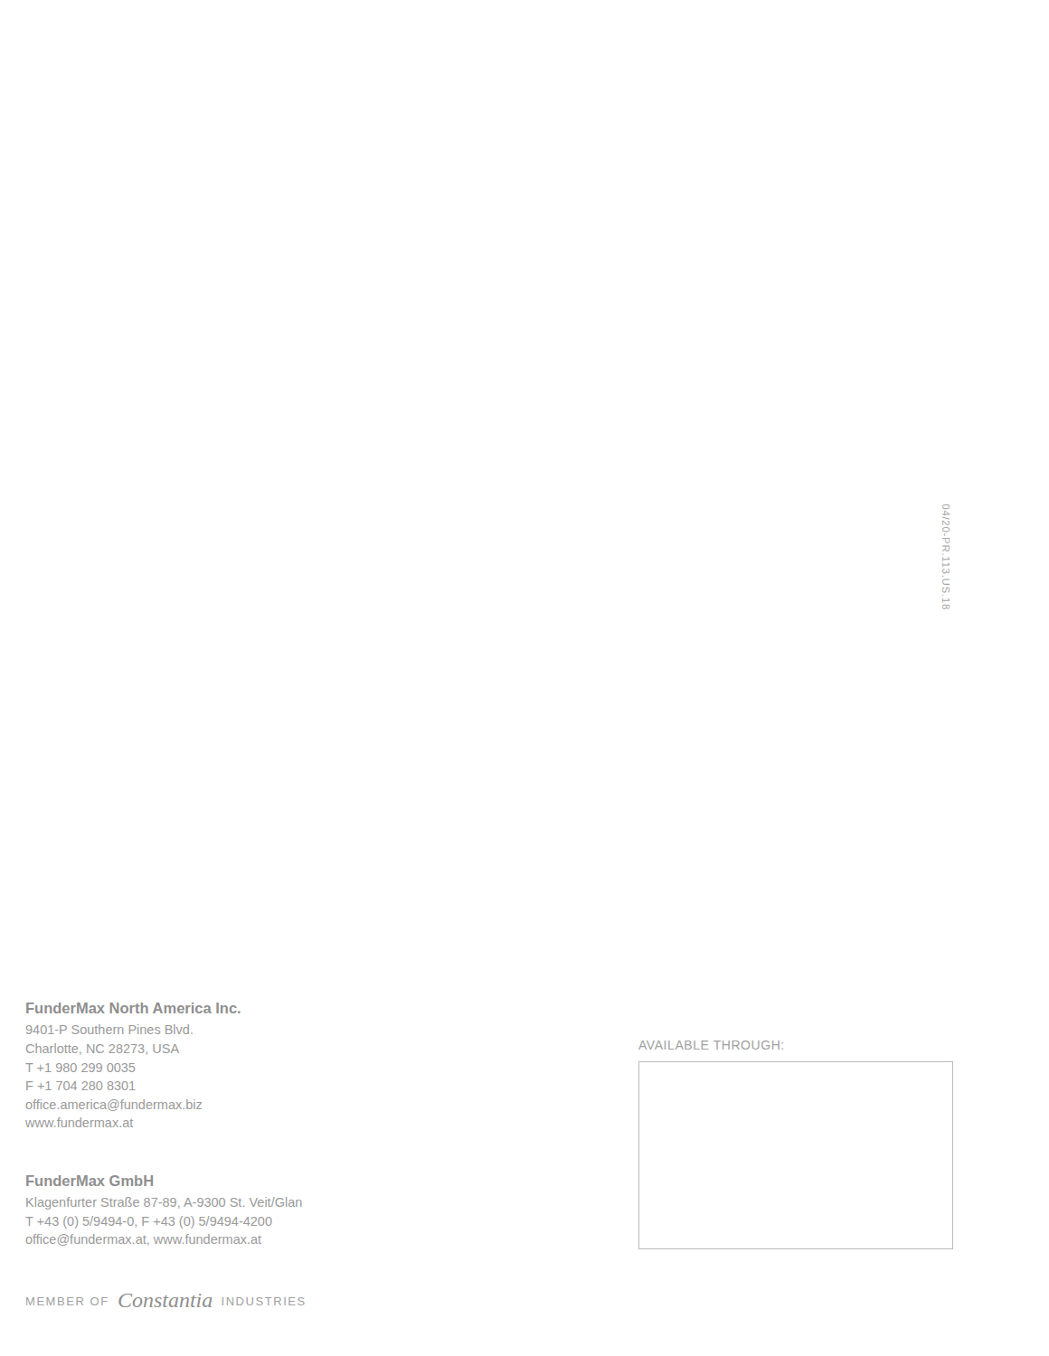04/20-PR.113.US.18
FunderMax North America Inc. 9401-P Southern Pines Blvd.
Charlotte, NC 28273, USA
T +1 980 299 0035
F +1 704 280 8301
office.america@fundermax.biz
www.fundermax.at
FunderMax GmbH Klagenfurter Straße 87-89, A-9300 St. Veit/Glan
T +43 (0) 5/9494-0, F +43 (0) 5/9494-4200
office@fundermax.at, www.fundermax.at
AVAILABLE THROUGH:
MEMBER OF Constantia INDUSTRIES